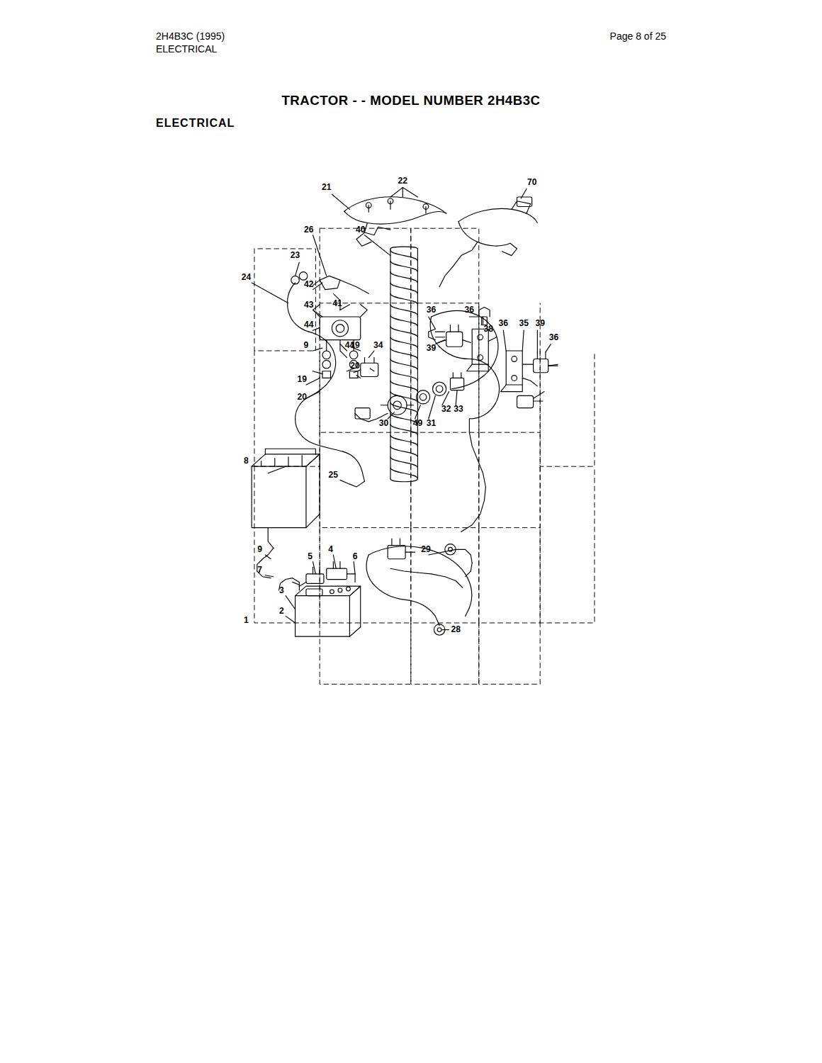2H4B3C (1995)
ELECTRICAL
Page 8 of 25
TRACTOR - - MODEL NUMBER 2H4B3C
ELECTRICAL
22 21 70 26 40 23 42 24 41 43 44 44 9 19 20 19 20 34 25 30 49 31 32 33 39 36 36 38 36 35 39 36 8 9 7 3 2 5 4 6 1 29 28